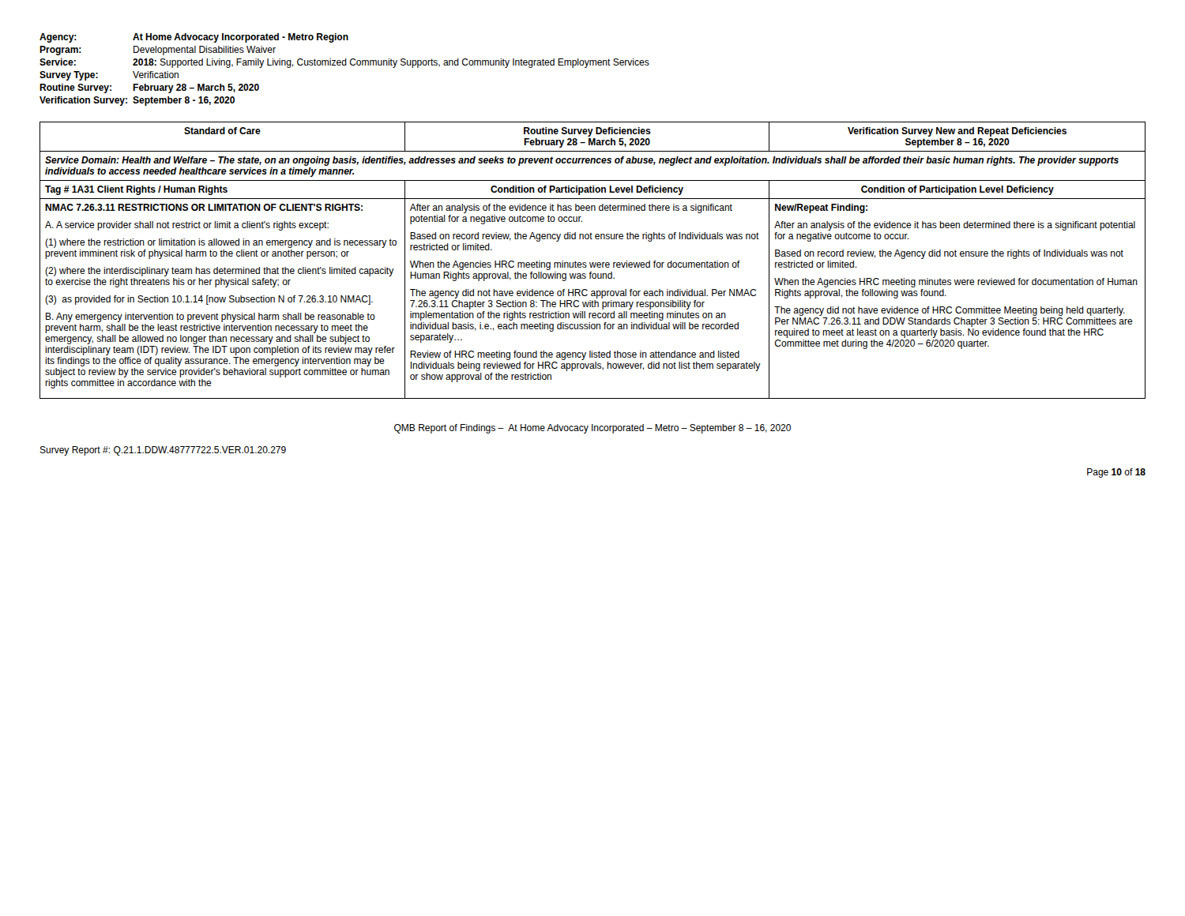| Agency: | At Home Advocacy Incorporated - Metro Region |
| Program: | Developmental Disabilities Waiver |
| Service: | 2018: Supported Living, Family Living, Customized Community Supports, and Community Integrated Employment Services |
| Survey Type: | Verification |
| Routine Survey: | February 28 – March 5, 2020 |
| Verification Survey: | September 8 - 16, 2020 |
| Standard of Care | Routine Survey Deficiencies February 28 – March 5, 2020 | Verification Survey New and Repeat Deficiencies September 8 – 16, 2020 |
| --- | --- | --- |
| Service Domain: Health and Welfare – The state, on an ongoing basis, identifies, addresses and seeks to prevent occurrences of abuse, neglect and exploitation. Individuals shall be afforded their basic human rights. The provider supports individuals to access needed healthcare services in a timely manner. |
| Tag # 1A31 Client Rights / Human Rights | Condition of Participation Level Deficiency | Condition of Participation Level Deficiency |
| NMAC 7.26.3.11 RESTRICTIONS OR LIMITATION OF CLIENT'S RIGHTS: A. A service provider shall not restrict or limit a client's rights except: (1) where the restriction or limitation is allowed in an emergency and is necessary to prevent imminent risk of physical harm to the client or another person; or (2) where the interdisciplinary team has determined that the client's limited capacity to exercise the right threatens his or her physical safety; or (3) as provided for in Section 10.1.14 [now Subsection N of 7.26.3.10 NMAC]. B. Any emergency intervention to prevent physical harm shall be reasonable to prevent harm, shall be the least restrictive intervention necessary to meet the emergency, shall be allowed no longer than necessary and shall be subject to interdisciplinary team (IDT) review. The IDT upon completion of its review may refer its findings to the office of quality assurance. The emergency intervention may be subject to review by the service provider's behavioral support committee or human rights committee in accordance with the | After an analysis of the evidence it has been determined there is a significant potential for a negative outcome to occur. Based on record review, the Agency did not ensure the rights of Individuals was not restricted or limited. When the Agencies HRC meeting minutes were reviewed for documentation of Human Rights approval, the following was found. The agency did not have evidence of HRC approval for each individual. Per NMAC 7.26.3.11 Chapter 3 Section 8: The HRC with primary responsibility for implementation of the rights restriction will record all meeting minutes on an individual basis, i.e., each meeting discussion for an individual will be recorded separately… Review of HRC meeting found the agency listed those in attendance and listed Individuals being reviewed for HRC approvals, however, did not list them separately or show approval of the restriction | New/Repeat Finding: After an analysis of the evidence it has been determined there is a significant potential for a negative outcome to occur. Based on record review, the Agency did not ensure the rights of Individuals was not restricted or limited. When the Agencies HRC meeting minutes were reviewed for documentation of Human Rights approval, the following was found. The agency did not have evidence of HRC Committee Meeting being held quarterly. Per NMAC 7.26.3.11 and DDW Standards Chapter 3 Section 5: HRC Committees are required to meet at least on a quarterly basis. No evidence found that the HRC Committee met during the 4/2020 – 6/2020 quarter. |
QMB Report of Findings – At Home Advocacy Incorporated – Metro – September 8 – 16, 2020
Survey Report #: Q.21.1.DDW.48777722.5.VER.01.20.279
Page 10 of 18